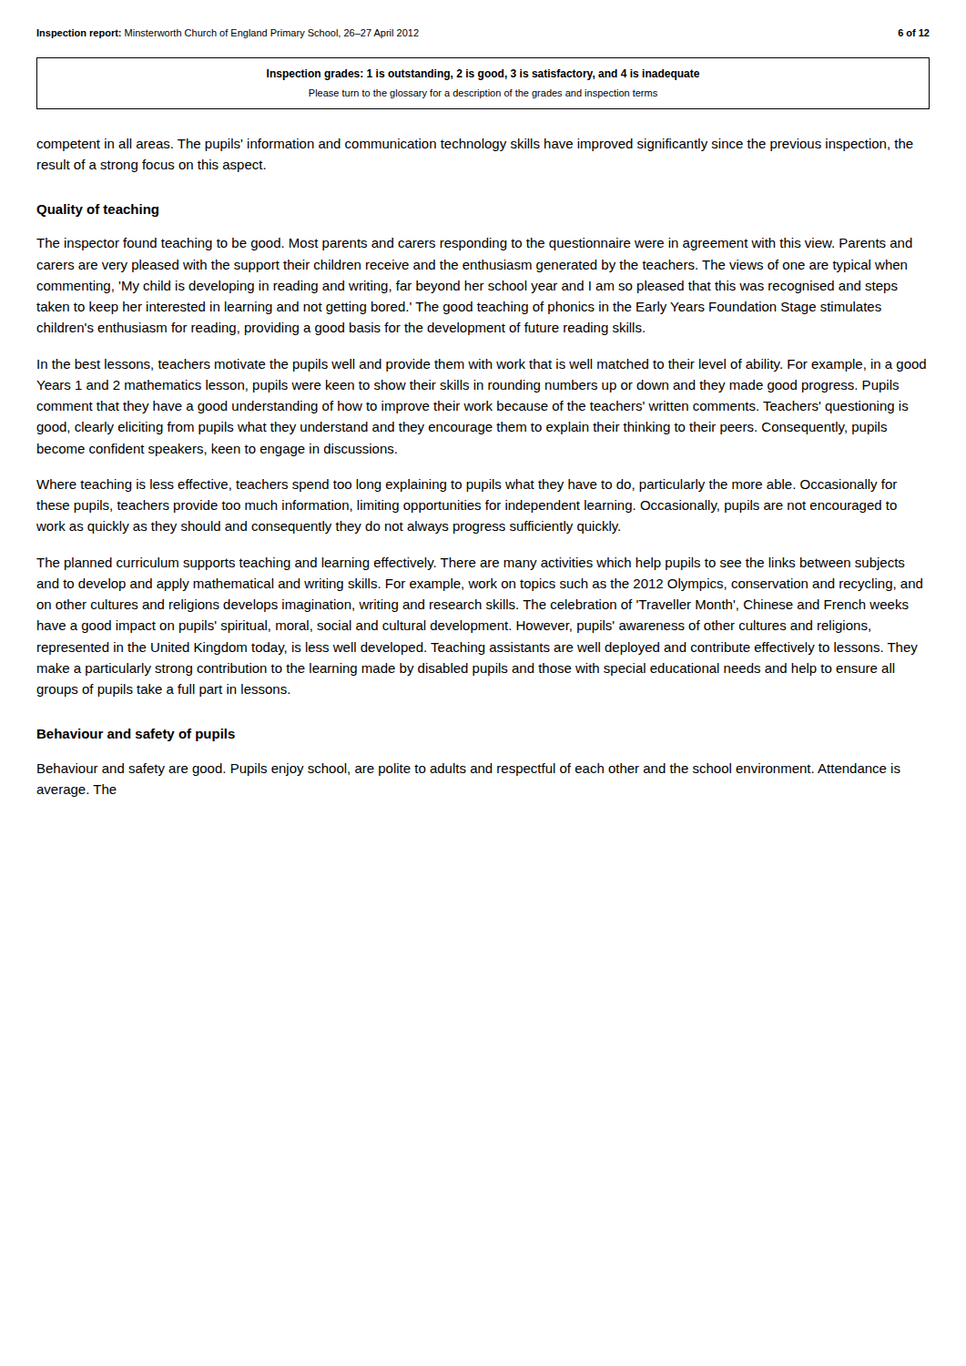Inspection report: Minsterworth Church of England Primary School, 26–27 April 2012
6 of 12
Inspection grades: 1 is outstanding, 2 is good, 3 is satisfactory, and 4 is inadequate
Please turn to the glossary for a description of the grades and inspection terms
competent in all areas. The pupils' information and communication technology skills have improved significantly since the previous inspection, the result of a strong focus on this aspect.
Quality of teaching
The inspector found teaching to be good. Most parents and carers responding to the questionnaire were in agreement with this view. Parents and carers are very pleased with the support their children receive and the enthusiasm generated by the teachers. The views of one are typical when commenting, 'My child is developing in reading and writing, far beyond her school year and I am so pleased that this was recognised and steps taken to keep her interested in learning and not getting bored.' The good teaching of phonics in the Early Years Foundation Stage stimulates children's enthusiasm for reading, providing a good basis for the development of future reading skills.
In the best lessons, teachers motivate the pupils well and provide them with work that is well matched to their level of ability. For example, in a good Years 1 and 2 mathematics lesson, pupils were keen to show their skills in rounding numbers up or down and they made good progress. Pupils comment that they have a good understanding of how to improve their work because of the teachers' written comments. Teachers' questioning is good, clearly eliciting from pupils what they understand and they encourage them to explain their thinking to their peers. Consequently, pupils become confident speakers, keen to engage in discussions.
Where teaching is less effective, teachers spend too long explaining to pupils what they have to do, particularly the more able. Occasionally for these pupils, teachers provide too much information, limiting opportunities for independent learning. Occasionally, pupils are not encouraged to work as quickly as they should and consequently they do not always progress sufficiently quickly.
The planned curriculum supports teaching and learning effectively. There are many activities which help pupils to see the links between subjects and to develop and apply mathematical and writing skills. For example, work on topics such as the 2012 Olympics, conservation and recycling, and on other cultures and religions develops imagination, writing and research skills. The celebration of 'Traveller Month', Chinese and French weeks have a good impact on pupils' spiritual, moral, social and cultural development. However, pupils' awareness of other cultures and religions, represented in the United Kingdom today, is less well developed. Teaching assistants are well deployed and contribute effectively to lessons. They make a particularly strong contribution to the learning made by disabled pupils and those with special educational needs and help to ensure all groups of pupils take a full part in lessons.
Behaviour and safety of pupils
Behaviour and safety are good. Pupils enjoy school, are polite to adults and respectful of each other and the school environment. Attendance is average. The